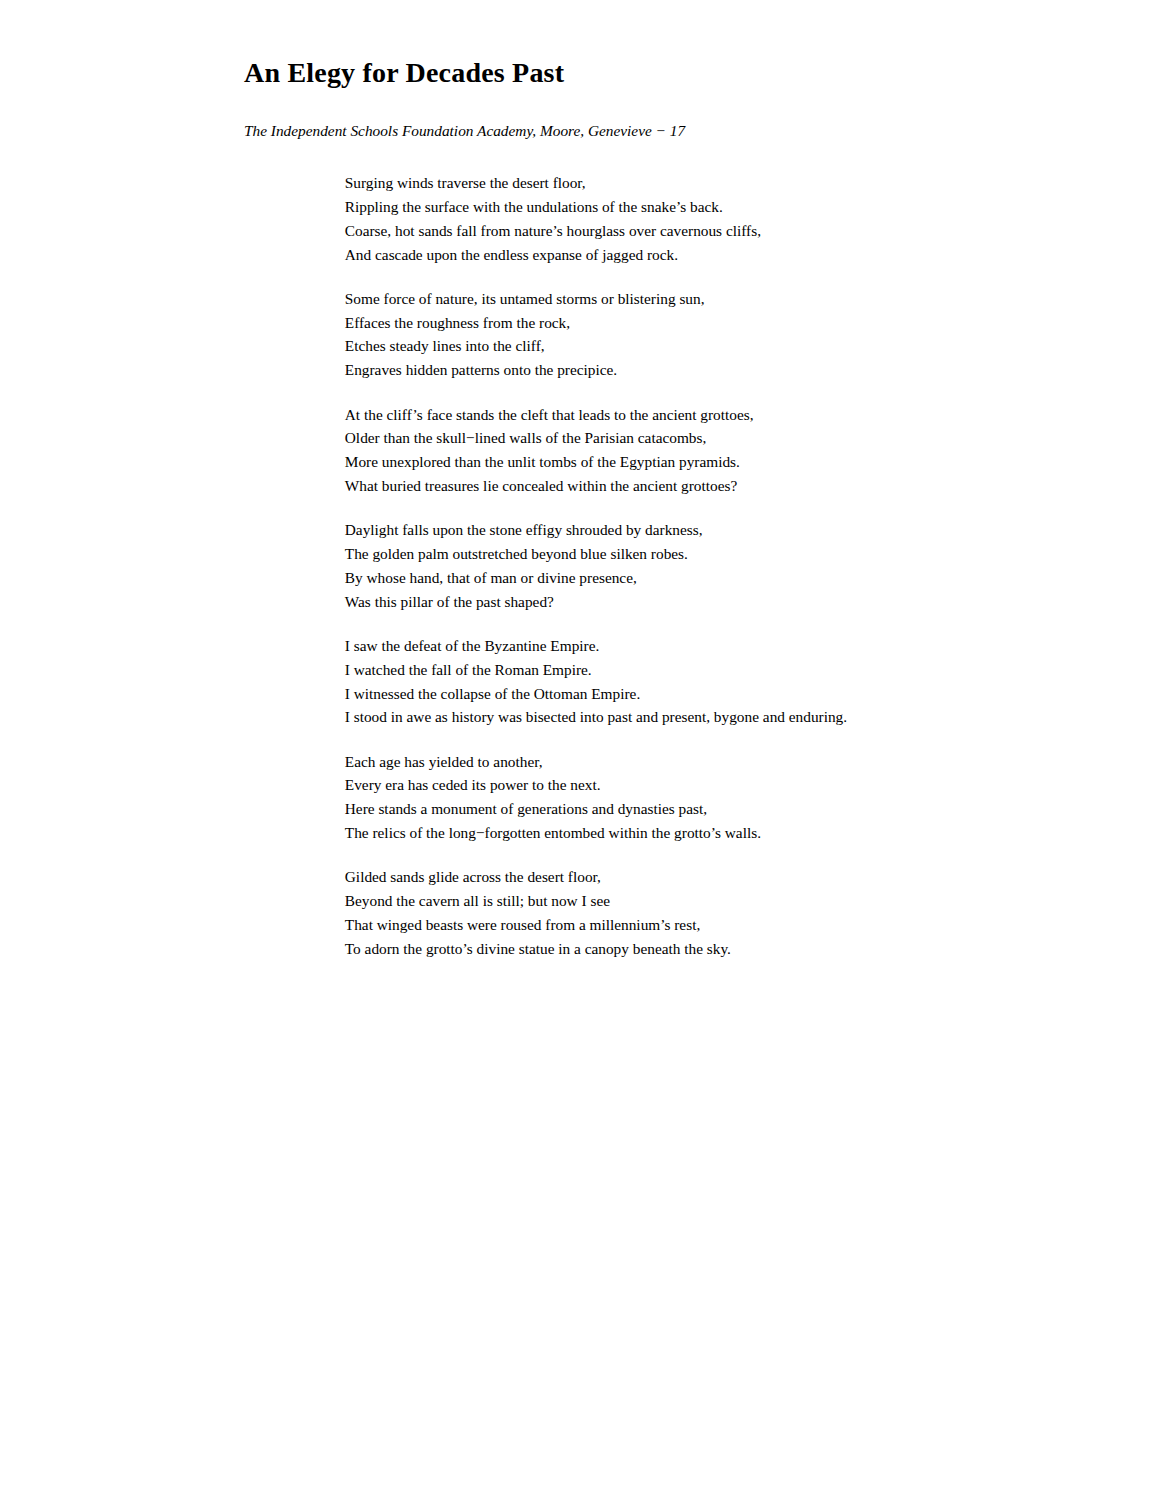An Elegy for Decades Past
The Independent Schools Foundation Academy, Moore, Genevieve − 17
Surging winds traverse the desert floor,
Rippling the surface with the undulations of the snake’s back.
Coarse, hot sands fall from nature’s hourglass over cavernous cliffs,
And cascade upon the endless expanse of jagged rock.
Some force of nature, its untamed storms or blistering sun,
Effaces the roughness from the rock,
Etches steady lines into the cliff,
Engraves hidden patterns onto the precipice.
At the cliff’s face stands the cleft that leads to the ancient grottoes,
Older than the skull−lined walls of the Parisian catacombs,
More unexplored than the unlit tombs of the Egyptian pyramids.
What buried treasures lie concealed within the ancient grottoes?
Daylight falls upon the stone effigy shrouded by darkness,
The golden palm outstretched beyond blue silken robes.
By whose hand, that of man or divine presence,
Was this pillar of the past shaped?
I saw the defeat of the Byzantine Empire.
I watched the fall of the Roman Empire.
I witnessed the collapse of the Ottoman Empire.
I stood in awe as history was bisected into past and present, bygone and enduring.
Each age has yielded to another,
Every era has ceded its power to the next.
Here stands a monument of generations and dynasties past,
The relics of the long−forgotten entombed within the grotto’s walls.
Gilded sands glide across the desert floor,
Beyond the cavern all is still; but now I see
That winged beasts were roused from a millennium’s rest,
To adorn the grotto’s divine statue in a canopy beneath the sky.